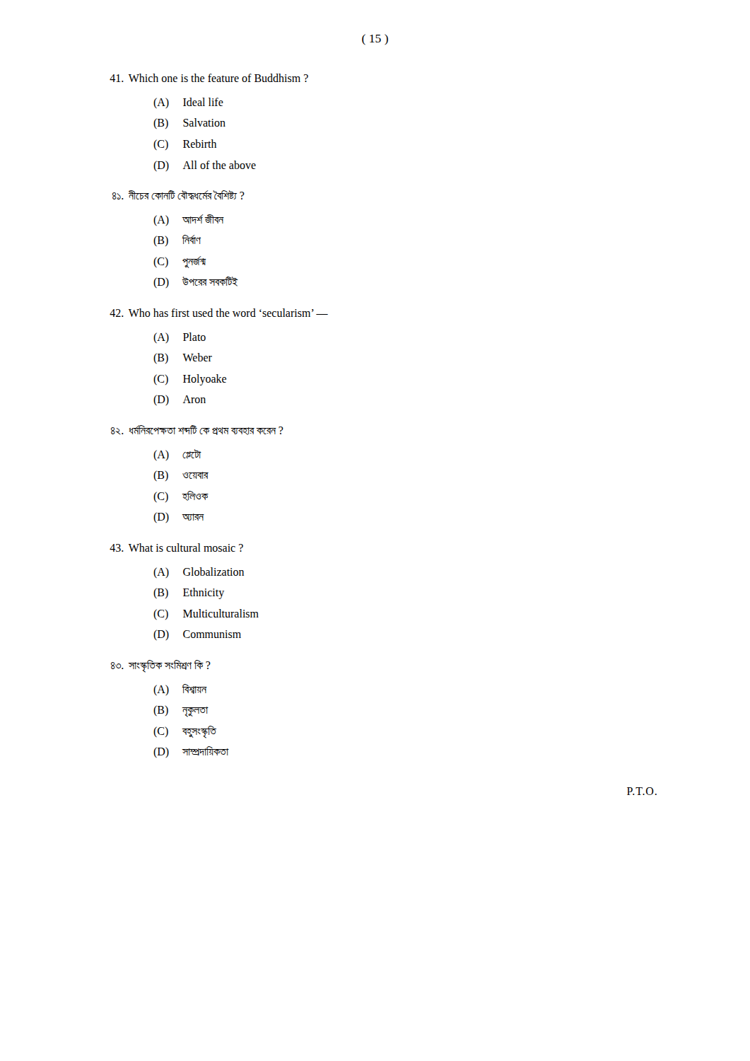( 15 )
41. Which one is the feature of Buddhism ?
(A) Ideal life
(B) Salvation
(C) Rebirth
(D) All of the above
৪১. নীচের কোনটি বৌদ্ধধর্মের বৈশিষ্ট্য ?
(A) আদর্শ জীবন
(B) নির্বাণ
(C) পুনর্জন্ম
(D) উপরের সবকটিই
42. Who has first used the word ‘secularism’ —
(A) Plato
(B) Weber
(C) Holyoake
(D) Aron
৪২. ধর্মনিরপেক্ষতা শব্দটি কে প্রথম ব্যবহার করেন ?
(A) প্লেটো
(B) ওয়েবার
(C) হলিওক
(D) অ্যারন
43. What is cultural mosaic ?
(A) Globalization
(B) Ethnicity
(C) Multiculturalism
(D) Communism
৪৩. সাংস্কৃতিক সংমিশ্রণ কি ?
(A) বিশ্বায়ন
(B) নৃকুলতা
(C) বহুসংস্কৃতি
(D) সাম্প্রদায়িকতা
P.T.O.